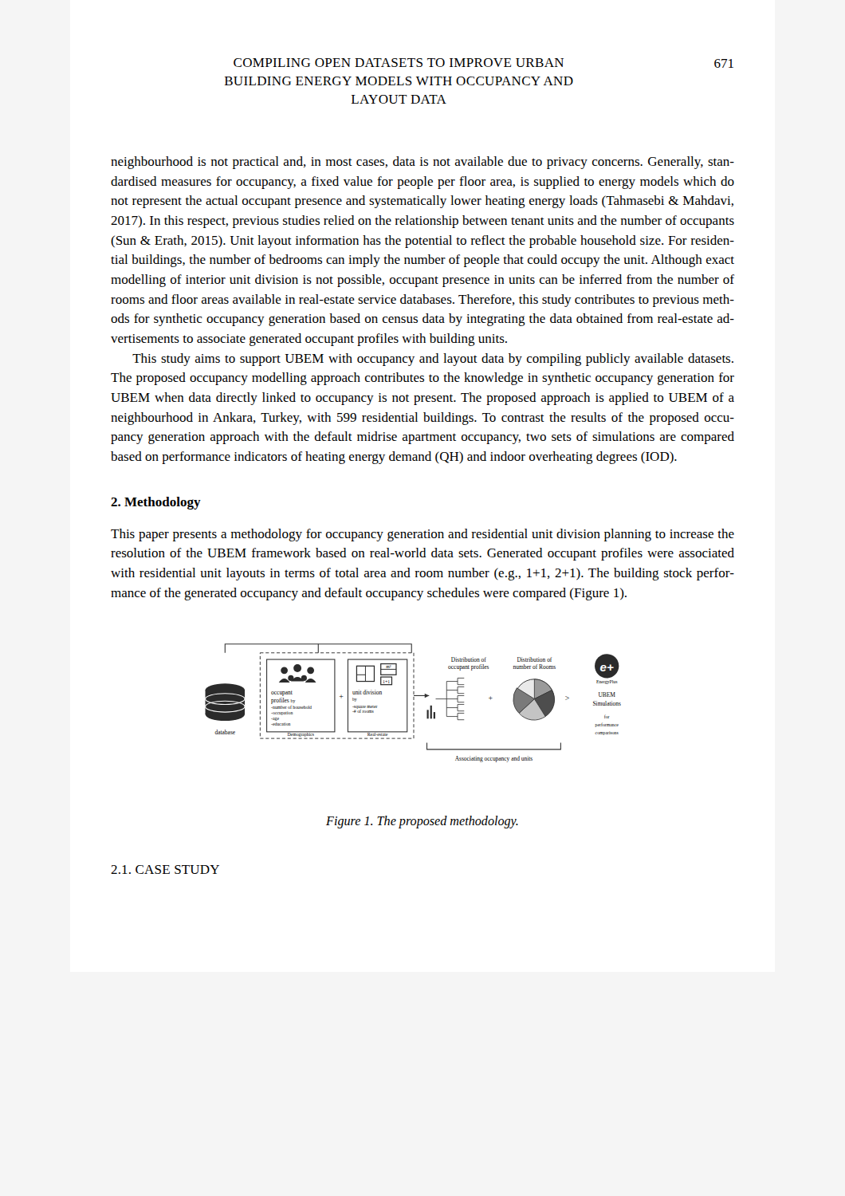Compiling Open Datasets to Improve Urban
Building Energy Models with Occupancy and
Layout Data
671
neighbourhood is not practical and, in most cases, data is not available due to privacy concerns. Generally, standardised measures for occupancy, a fixed value for people per floor area, is supplied to energy models which do not represent the actual occupant presence and systematically lower heating energy loads (Tahmasebi & Mahdavi, 2017). In this respect, previous studies relied on the relationship between tenant units and the number of occupants (Sun & Erath, 2015). Unit layout information has the potential to reflect the probable household size. For residential buildings, the number of bedrooms can imply the number of people that could occupy the unit. Although exact modelling of interior unit division is not possible, occupant presence in units can be inferred from the number of rooms and floor areas available in real-estate service databases. Therefore, this study contributes to previous methods for synthetic occupancy generation based on census data by integrating the data obtained from real-estate advertisements to associate generated occupant profiles with building units.
This study aims to support UBEM with occupancy and layout data by compiling publicly available datasets. The proposed occupancy modelling approach contributes to the knowledge in synthetic occupancy generation for UBEM when data directly linked to occupancy is not present. The proposed approach is applied to UBEM of a neighbourhood in Ankara, Turkey, with 599 residential buildings. To contrast the results of the proposed occupancy generation approach with the default midrise apartment occupancy, two sets of simulations are compared based on performance indicators of heating energy demand (QH) and indoor overheating degrees (IOD).
2. Methodology
This paper presents a methodology for occupancy generation and residential unit division planning to increase the resolution of the UBEM framework based on real-world data sets. Generated occupant profiles were associated with residential unit layouts in terms of total area and room number (e.g., 1+1, 2+1). The building stock performance of the generated occupancy and default occupancy schedules were compared (Figure 1).
database occupant profiles by -number of household -occupation -age -education Demographics + m² 1+1 unit division by -square meter -# of rooms Real-estate Distribution of occupant profiles + Distribution of number of Rooms > e+ EnergyPlus UBEM Simulations for performance comparisons Associating occupancy and units
Figure 1. The proposed methodology.
2.1. Case Study